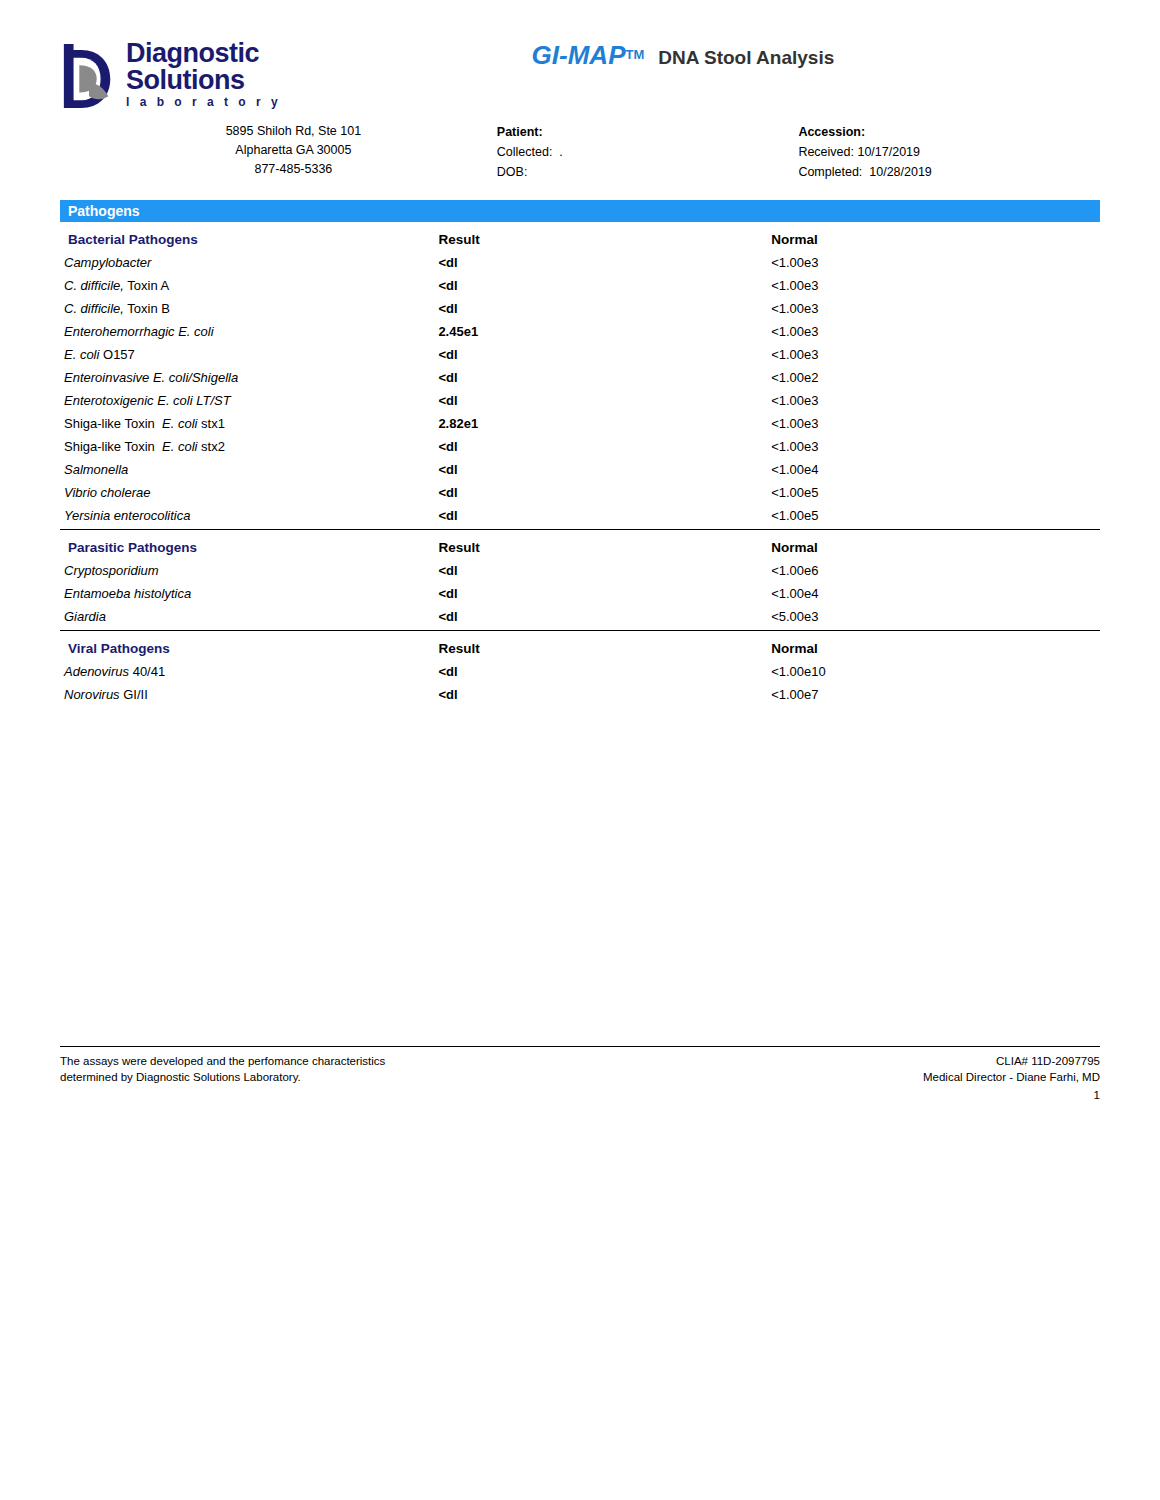Diagnostic Solutions l a b o r a t o r y
GI-MAP TM DNA Stool Analysis
5895 Shiloh Rd, Ste 101
Alpharetta GA 30005
877-485-5336
Patient:
Collected: .
DOB:
Accession:
Received: 10/17/2019
Completed: 10/28/2019
Pathogens
| Bacterial Pathogens | Result | Normal |
| --- | --- | --- |
| Campylobacter | <dl | <1.00e3 |
| C. difficile, Toxin A | <dl | <1.00e3 |
| C. difficile, Toxin B | <dl | <1.00e3 |
| Enterohemorrhagic E. coli | 2.45e1 | <1.00e3 |
| E. coli O157 | <dl | <1.00e3 |
| Enteroinvasive E. coli/Shigella | <dl | <1.00e2 |
| Enterotoxigenic E. coli LT/ST | <dl | <1.00e3 |
| Shiga-like Toxin E. coli stx1 | 2.82e1 | <1.00e3 |
| Shiga-like Toxin E. coli stx2 | <dl | <1.00e3 |
| Salmonella | <dl | <1.00e4 |
| Vibrio cholerae | <dl | <1.00e5 |
| Yersinia enterocolitica | <dl | <1.00e5 |
| Parasitic Pathogens | Result | Normal |
| Cryptosporidium | <dl | <1.00e6 |
| Entamoeba histolytica | <dl | <1.00e4 |
| Giardia | <dl | <5.00e3 |
| Viral Pathogens | Result | Normal |
| Adenovirus 40/41 | <dl | <1.00e10 |
| Norovirus GI/II | <dl | <1.00e7 |
The assays were developed and the perfomance characteristics
determined by Diagnostic Solutions Laboratory.
CLIA# 11D-2097795
Medical Director - Diane Farhi, MD
1